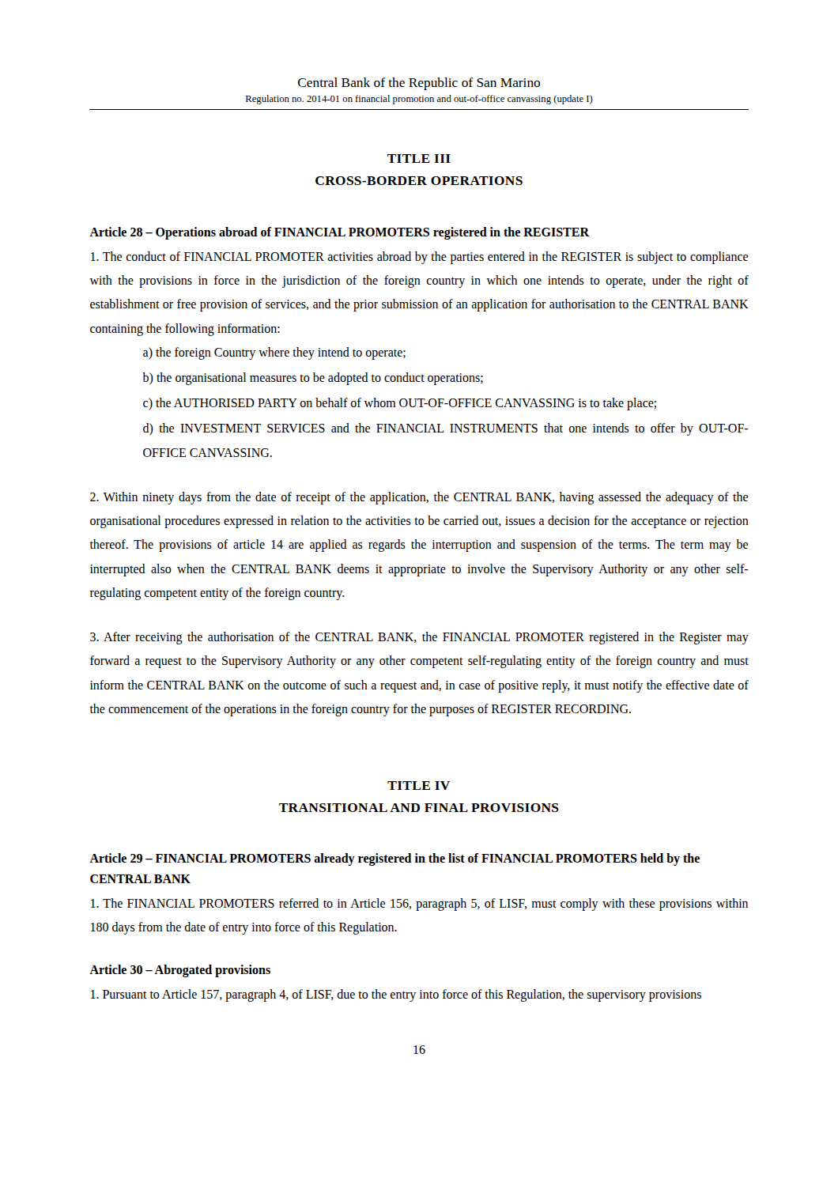Central Bank of the Republic of San Marino
Regulation no. 2014-01 on financial promotion and out-of-office canvassing (update I)
TITLE III
CROSS-BORDER OPERATIONS
Article 28 – Operations abroad of FINANCIAL PROMOTERS registered in the REGISTER
1. The conduct of FINANCIAL PROMOTER activities abroad by the parties entered in the REGISTER is subject to compliance with the provisions in force in the jurisdiction of the foreign country in which one intends to operate, under the right of establishment or free provision of services, and the prior submission of an application for authorisation to the CENTRAL BANK containing the following information:
a) the foreign Country where they intend to operate;
b) the organisational measures to be adopted to conduct operations;
c) the AUTHORISED PARTY on behalf of whom OUT-OF-OFFICE CANVASSING is to take place;
d) the INVESTMENT SERVICES and the FINANCIAL INSTRUMENTS that one intends to offer by OUT-OF-OFFICE CANVASSING.
2. Within ninety days from the date of receipt of the application, the CENTRAL BANK, having assessed the adequacy of the organisational procedures expressed in relation to the activities to be carried out, issues a decision for the acceptance or rejection thereof. The provisions of article 14 are applied as regards the interruption and suspension of the terms. The term may be interrupted also when the CENTRAL BANK deems it appropriate to involve the Supervisory Authority or any other self-regulating competent entity of the foreign country.
3. After receiving the authorisation of the CENTRAL BANK, the FINANCIAL PROMOTER registered in the Register may forward a request to the Supervisory Authority or any other competent self-regulating entity of the foreign country and must inform the CENTRAL BANK on the outcome of such a request and, in case of positive reply, it must notify the effective date of the commencement of the operations in the foreign country for the purposes of REGISTER RECORDING.
TITLE IV
TRANSITIONAL AND FINAL PROVISIONS
Article 29 – FINANCIAL PROMOTERS already registered in the list of FINANCIAL PROMOTERS held by the CENTRAL BANK
1. The FINANCIAL PROMOTERS referred to in Article 156, paragraph 5, of LISF, must comply with these provisions within 180 days from the date of entry into force of this Regulation.
Article 30 – Abrogated provisions
1. Pursuant to Article 157, paragraph 4, of LISF, due to the entry into force of this Regulation, the supervisory provisions
16